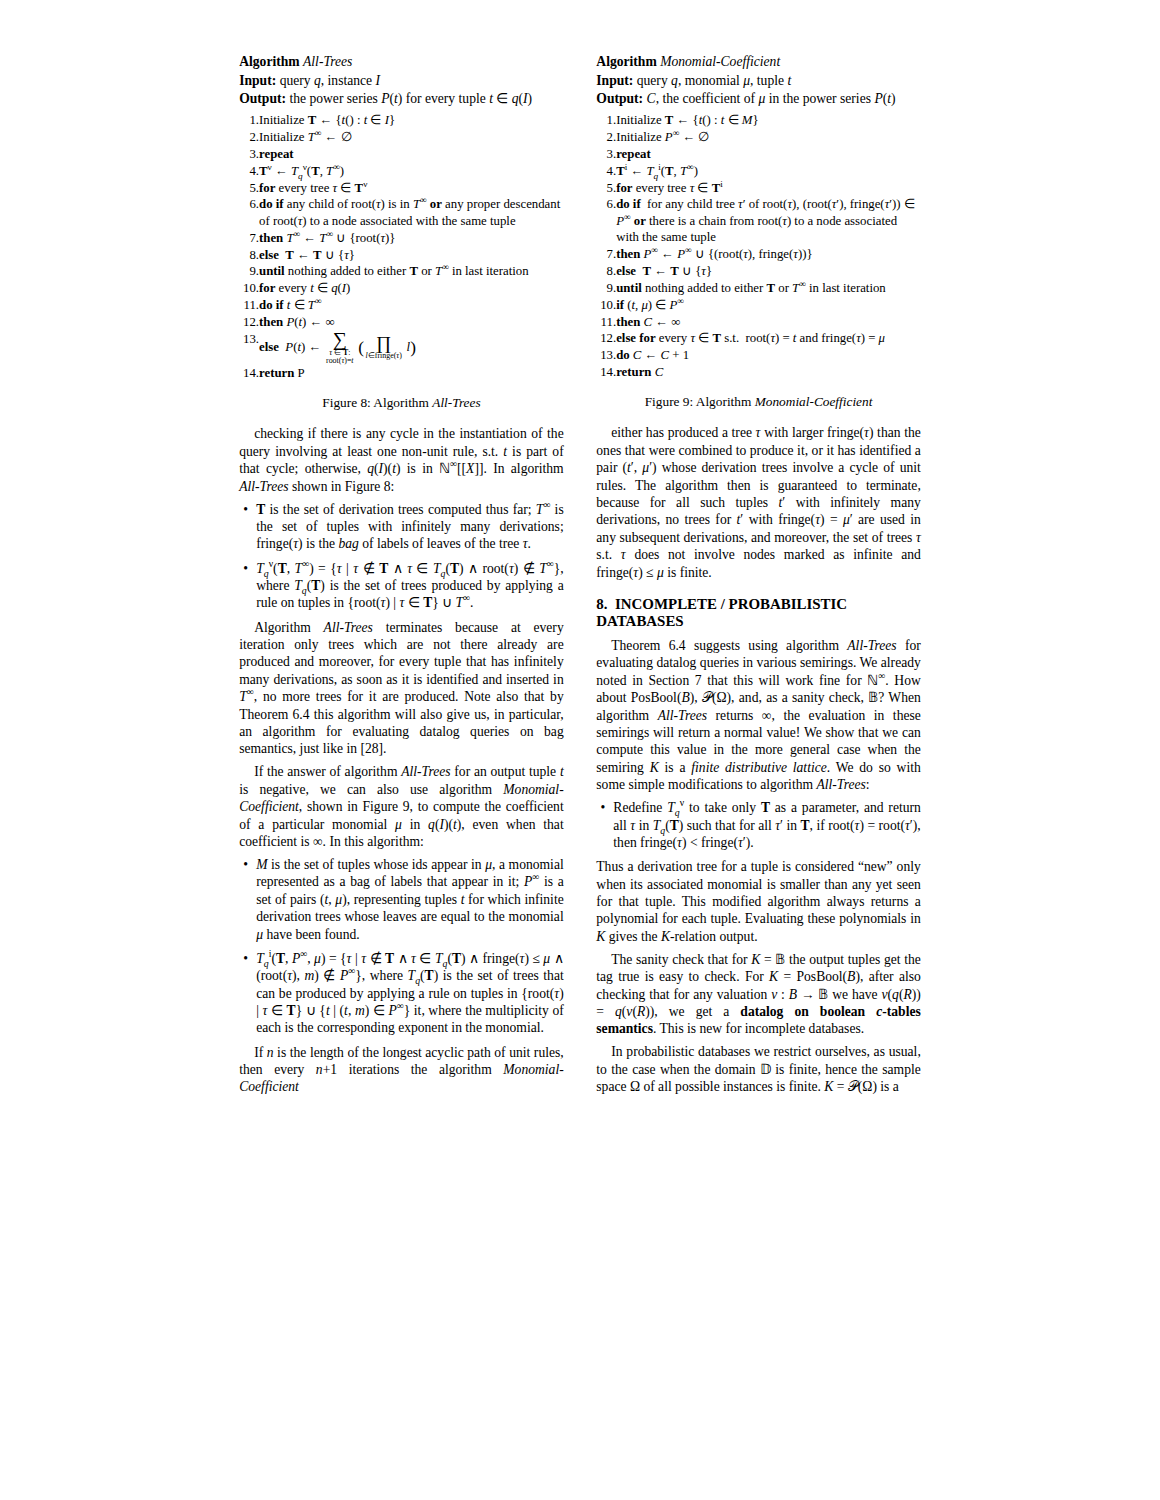Algorithm All-Trees
Input: query q, instance I
Output: the power series P(t) for every tuple t ∈ q(I)
| 1. | Initialize T ← { t () : t ∈ I } |
| 2. | Initialize T ∞ ← ∅ |
| 3. | repeat |
| 4. | T ν ← T q ν ( T , T ∞ ) |
| 5. | for every tree τ ∈ T ν |
| 6. | do if any child of root( τ ) is in T ∞ or any proper descendant of root( τ ) to a node associated with the same tuple |
| 7. | then T ∞ ← T ∞ ∪ {root( τ )} |
| 8. | else T ← T ∪ { τ } |
| 9. | until nothing added to either T or T ∞ in last iteration |
| 10. | for every t ∈ q ( I ) |
| 11. | do if t ∈ T ∞ |
| 12. | then P ( t ) ← ∞ |
| 13. | else P ( t ) ← ∑ τ ∈ T : root( τ )= t ( ∏ l ∈fringe( τ ) l ) |
| 14. | return P |
Figure 8: Algorithm All-Trees
checking if there is any cycle in the instantiation of the query involving at least one non-unit rule, s.t. t is part of that cycle; otherwise, q(I)(t) is in ℕ∞[[X]]. In algorithm All-Trees shown in Figure 8:
T is the set of derivation trees computed thus far; T∞ is the set of tuples with infinitely many derivations; fringe(τ) is the bag of labels of leaves of the tree τ.
Tqν(T, T∞) = {τ | τ ∉ T ∧ τ ∈ Tq(T) ∧ root(τ) ∉ T∞}, where Tq(T) is the set of trees produced by applying a rule on tuples in {root(τ) | τ ∈ T} ∪ T∞.
Algorithm All-Trees terminates because at every iteration only trees which are not there already are produced and moreover, for every tuple that has infinitely many derivations, as soon as it is identified and inserted in T∞, no more trees for it are produced. Note also that by Theorem 6.4 this algorithm will also give us, in particular, an algorithm for evaluating datalog queries on bag semantics, just like in [28].
If the answer of algorithm All-Trees for an output tuple t is negative, we can also use algorithm Monomial-Coefficient, shown in Figure 9, to compute the coefficient of a particular monomial μ in q(I)(t), even when that coefficient is ∞. In this algorithm:
M is the set of tuples whose ids appear in μ, a monomial represented as a bag of labels that appear in it; P∞ is a set of pairs (t, μ), representing tuples t for which infinite derivation trees whose leaves are equal to the monomial μ have been found.
Tqi(T, P∞, μ) = {τ | τ ∉ T ∧ τ ∈ Tq(T) ∧ fringe(τ) ≤ μ ∧ (root(τ), m) ∉ P∞}, where Tq(T) is the set of trees that can be produced by applying a rule on tuples in {root(τ) | τ ∈ T} ∪ {t | (t, m) ∈ P∞} it, where the multiplicity of each is the corresponding exponent in the monomial.
If n is the length of the longest acyclic path of unit rules, then every n+1 iterations the algorithm Monomial-Coefficient
Algorithm Monomial-Coefficient
Input: query q, monomial μ, tuple t
Output: C, the coefficient of μ in the power series P(t)
| 1. | Initialize T ← { t () : t ∈ M } |
| 2. | Initialize P ∞ ← ∅ |
| 3. | repeat |
| 4. | T i ← T q i ( T , T ∞ ) |
| 5. | for every tree τ ∈ T i |
| 6. | do if for any child tree τ ′ of root( τ ), (root( τ ′), fringe( τ ′)) ∈ P ∞ or there is a chain from root( τ ) to a node associated with the same tuple |
| 7. | then P ∞ ← P ∞ ∪ {(root( τ ), fringe( τ ))} |
| 8. | else T ← T ∪ { τ } |
| 9. | until nothing added to either T or T ∞ in last iteration |
| 10. | if ( t , μ ) ∈ P ∞ |
| 11. | then C ← ∞ |
| 12. | else for every τ ∈ T s.t. root( τ ) = t and fringe( τ ) = μ |
| 13. | do C ← C + 1 |
| 14. | return C |
Figure 9: Algorithm Monomial-Coefficient
either has produced a tree τ with larger fringe(τ) than the ones that were combined to produce it, or it has identified a pair (t′, μ′) whose derivation trees involve a cycle of unit rules. The algorithm then is guaranteed to terminate, because for all such tuples t′ with infinitely many derivations, no trees for t′ with fringe(τ) = μ′ are used in any subsequent derivations, and moreover, the set of trees τ s.t. τ does not involve nodes marked as infinite and fringe(τ) ≤ μ is finite.
8. INCOMPLETE / PROBABILISTIC DATABASES
Theorem 6.4 suggests using algorithm All-Trees for evaluating datalog queries in various semirings. We already noted in Section 7 that this will work fine for ℕ∞. How about PosBool(B), 𝒫(Ω), and, as a sanity check, 𝔹? When algorithm All-Trees returns ∞, the evaluation in these semirings will return a normal value! We show that we can compute this value in the more general case when the semiring K is a finite distributive lattice. We do so with some simple modifications to algorithm All-Trees:
Redefine Tqν to take only T as a parameter, and return all τ in Tq(T) such that for all τ′ in T, if root(τ) = root(τ′), then fringe(τ) < fringe(τ′).
Thus a derivation tree for a tuple is considered “new” only when its associated monomial is smaller than any yet seen for that tuple. This modified algorithm always returns a polynomial for each tuple. Evaluating these polynomials in K gives the K-relation output.
The sanity check that for K = 𝔹 the output tuples get the tag true is easy to check. For K = PosBool(B), after also checking that for any valuation v : B → 𝔹 we have v(q(R)) = q(v(R)), we get a datalog on boolean c-tables semantics. This is new for incomplete databases.
In probabilistic databases we restrict ourselves, as usual, to the case when the domain 𝔻 is finite, hence the sample space Ω of all possible instances is finite. K = 𝒫(Ω) is a